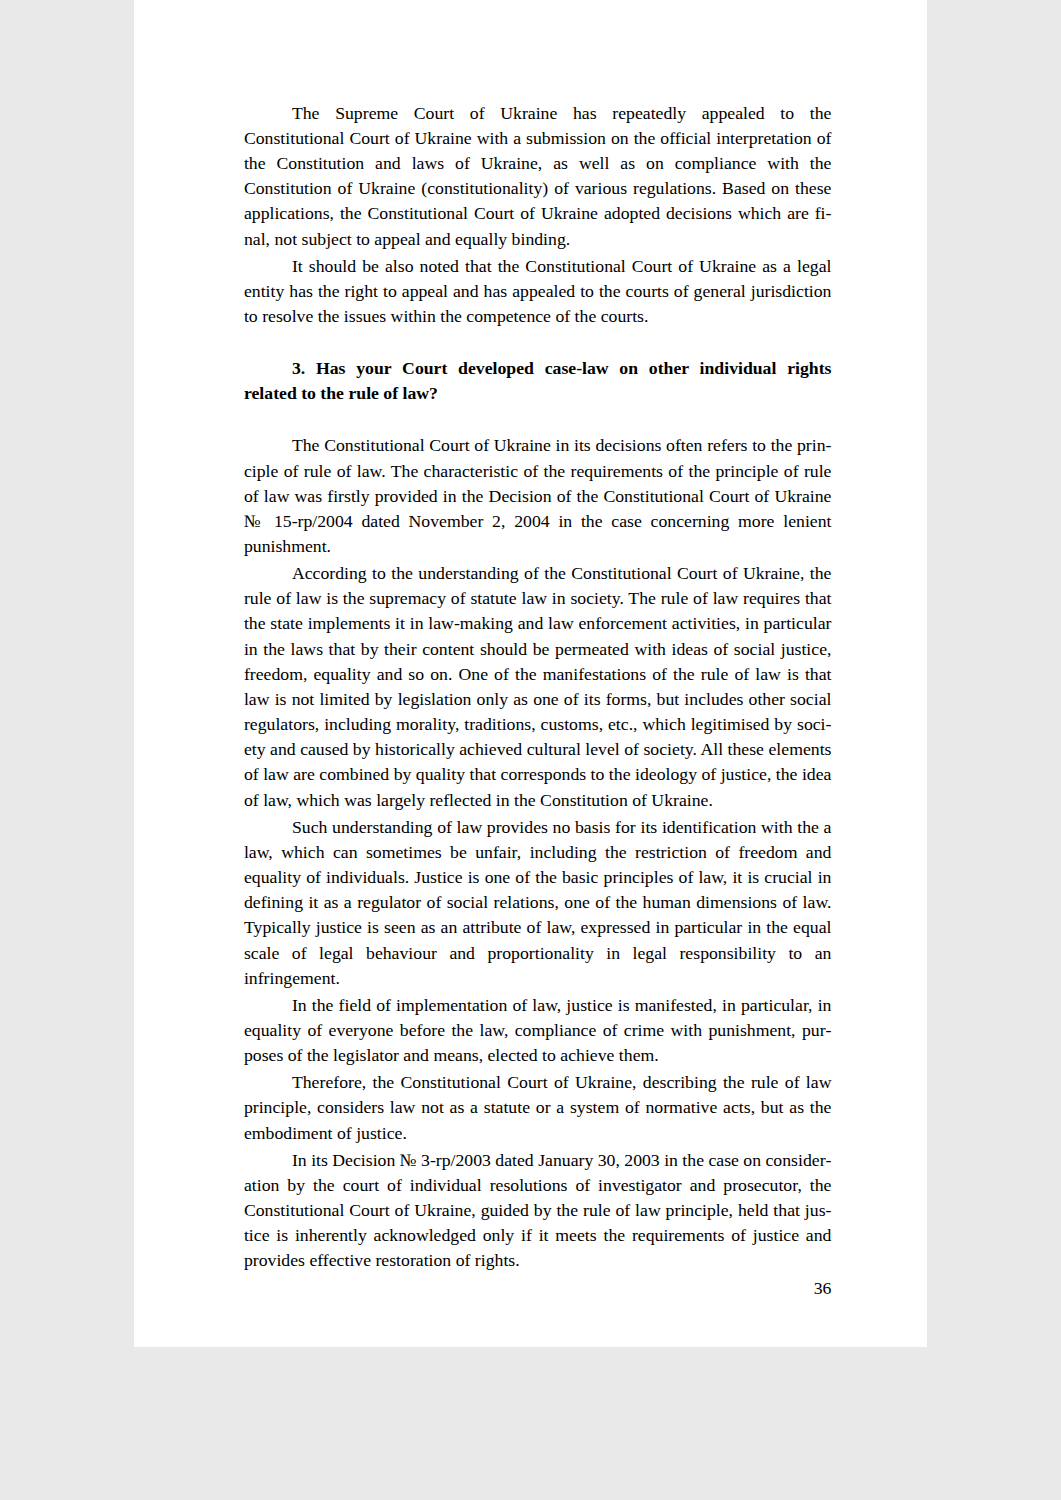The Supreme Court of Ukraine has repeatedly appealed to the Constitutional Court of Ukraine with a submission on the official interpretation of the Constitution and laws of Ukraine, as well as on compliance with the Constitution of Ukraine (constitutionality) of various regulations. Based on these applications, the Constitutional Court of Ukraine adopted decisions which are final, not subject to appeal and equally binding.
It should be also noted that the Constitutional Court of Ukraine as a legal entity has the right to appeal and has appealed to the courts of general jurisdiction to resolve the issues within the competence of the courts.
3. Has your Court developed case-law on other individual rights related to the rule of law?
The Constitutional Court of Ukraine in its decisions often refers to the principle of rule of law. The characteristic of the requirements of the principle of rule of law was firstly provided in the Decision of the Constitutional Court of Ukraine № 15-rp/2004 dated November 2, 2004 in the case concerning more lenient punishment.
According to the understanding of the Constitutional Court of Ukraine, the rule of law is the supremacy of statute law in society. The rule of law requires that the state implements it in law-making and law enforcement activities, in particular in the laws that by their content should be permeated with ideas of social justice, freedom, equality and so on. One of the manifestations of the rule of law is that law is not limited by legislation only as one of its forms, but includes other social regulators, including morality, traditions, customs, etc., which legitimised by society and caused by historically achieved cultural level of society. All these elements of law are combined by quality that corresponds to the ideology of justice, the idea of law, which was largely reflected in the Constitution of Ukraine.
Such understanding of law provides no basis for its identification with the a law, which can sometimes be unfair, including the restriction of freedom and equality of individuals. Justice is one of the basic principles of law, it is crucial in defining it as a regulator of social relations, one of the human dimensions of law. Typically justice is seen as an attribute of law, expressed in particular in the equal scale of legal behaviour and proportionality in legal responsibility to an infringement.
In the field of implementation of law, justice is manifested, in particular, in equality of everyone before the law, compliance of crime with punishment, purposes of the legislator and means, elected to achieve them.
Therefore, the Constitutional Court of Ukraine, describing the rule of law principle, considers law not as a statute or a system of normative acts, but as the embodiment of justice.
In its Decision № 3-rp/2003 dated January 30, 2003 in the case on consideration by the court of individual resolutions of investigator and prosecutor, the Constitutional Court of Ukraine, guided by the rule of law principle, held that justice is inherently acknowledged only if it meets the requirements of justice and provides effective restoration of rights.
36